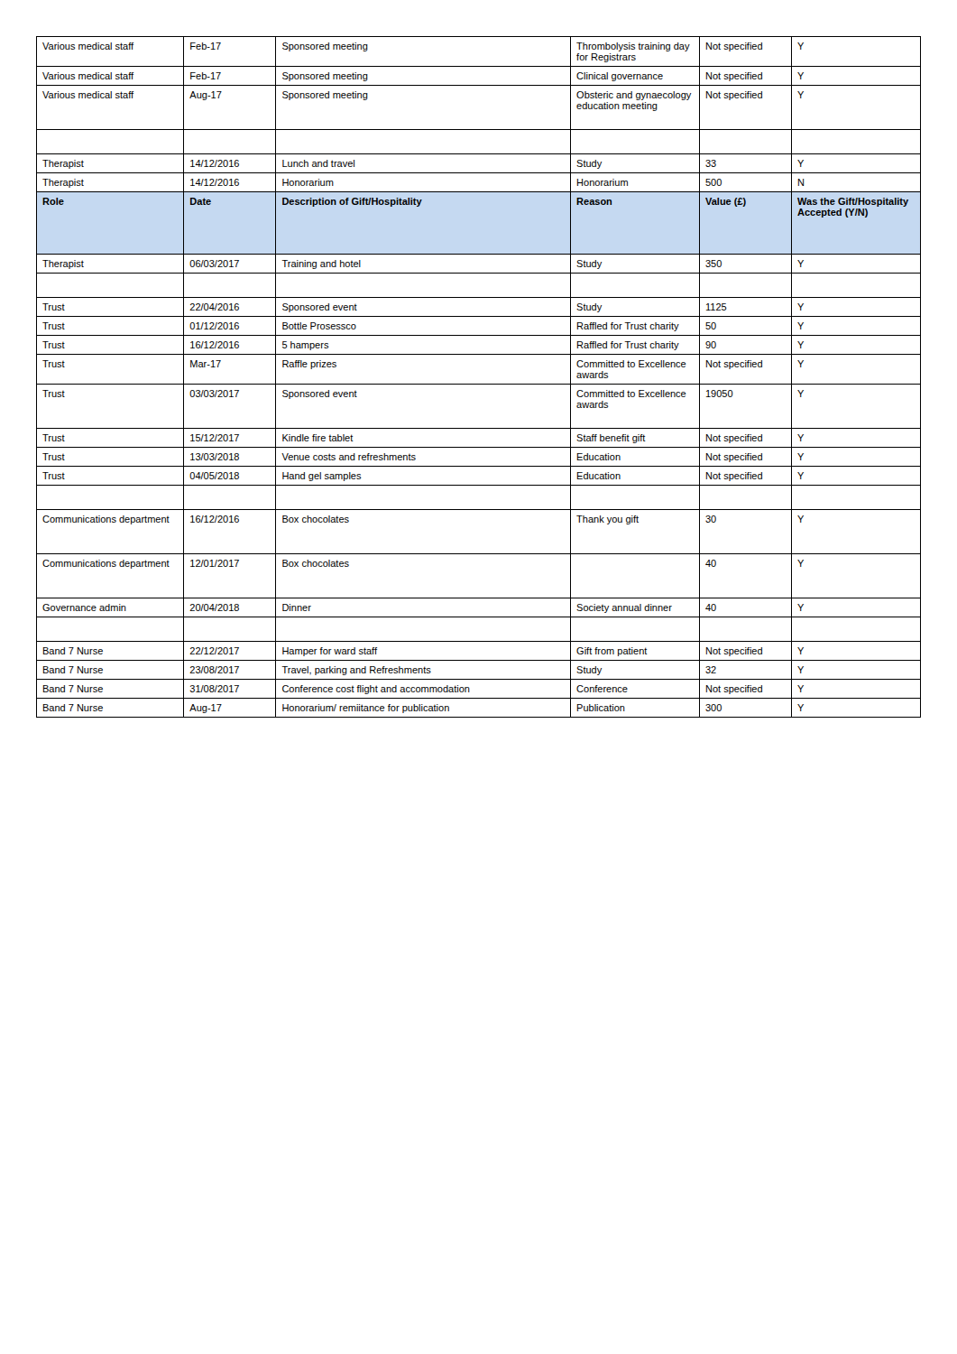| Various medical staff | Feb-17 | Sponsored meeting | Thrombolysis training day for Registrars | Not specified | Y |
| Various medical staff | Feb-17 | Sponsored meeting | Clinical governance | Not specified | Y |
| Various medical staff | Aug-17 | Sponsored meeting | Obsteric and gynaecology education meeting | Not specified | Y |
| Therapist | 14/12/2016 | Lunch and travel | Study | 33 | Y |
| Therapist | 14/12/2016 | Honorarium | Honorarium | 500 | N |
| Role | Date | Description of Gift/Hospitality | Reason | Value (£) | Was the Gift/Hospitality Accepted (Y/N) |
| Therapist | 06/03/2017 | Training and hotel | Study | 350 | Y |
| Trust | 22/04/2016 | Sponsored event | Study | 1125 | Y |
| Trust | 01/12/2016 | Bottle Prosessco | Raffled for Trust charity | 50 | Y |
| Trust | 16/12/2016 | 5 hampers | Raffled for Trust charity | 90 | Y |
| Trust | Mar-17 | Raffle prizes | Committed to Excellence awards | Not specified | Y |
| Trust | 03/03/2017 | Sponsored event | Committed to Excellence awards | 19050 | Y |
| Trust | 15/12/2017 | Kindle fire tablet | Staff benefit gift | Not specified | Y |
| Trust | 13/03/2018 | Venue costs and refreshments | Education | Not specified | Y |
| Trust | 04/05/2018 | Hand gel samples | Education | Not specified | Y |
| Communications department | 16/12/2016 | Box chocolates | Thank you gift | 30 | Y |
| Communications department | 12/01/2017 | Box chocolates | | 40 | Y |
| Governance admin | 20/04/2018 | Dinner | Society annual dinner | 40 | Y |
| Band 7 Nurse | 22/12/2017 | Hamper for ward staff | Gift from patient | Not specified | Y |
| Band 7 Nurse | 23/08/2017 | Travel, parking and Refreshments | Study | 32 | Y |
| Band 7 Nurse | 31/08/2017 | Conference cost flight and accommodation | Conference | Not specified | Y |
| Band 7 Nurse | Aug-17 | Honorarium/ remiitance for publication | Publication | 300 | Y |